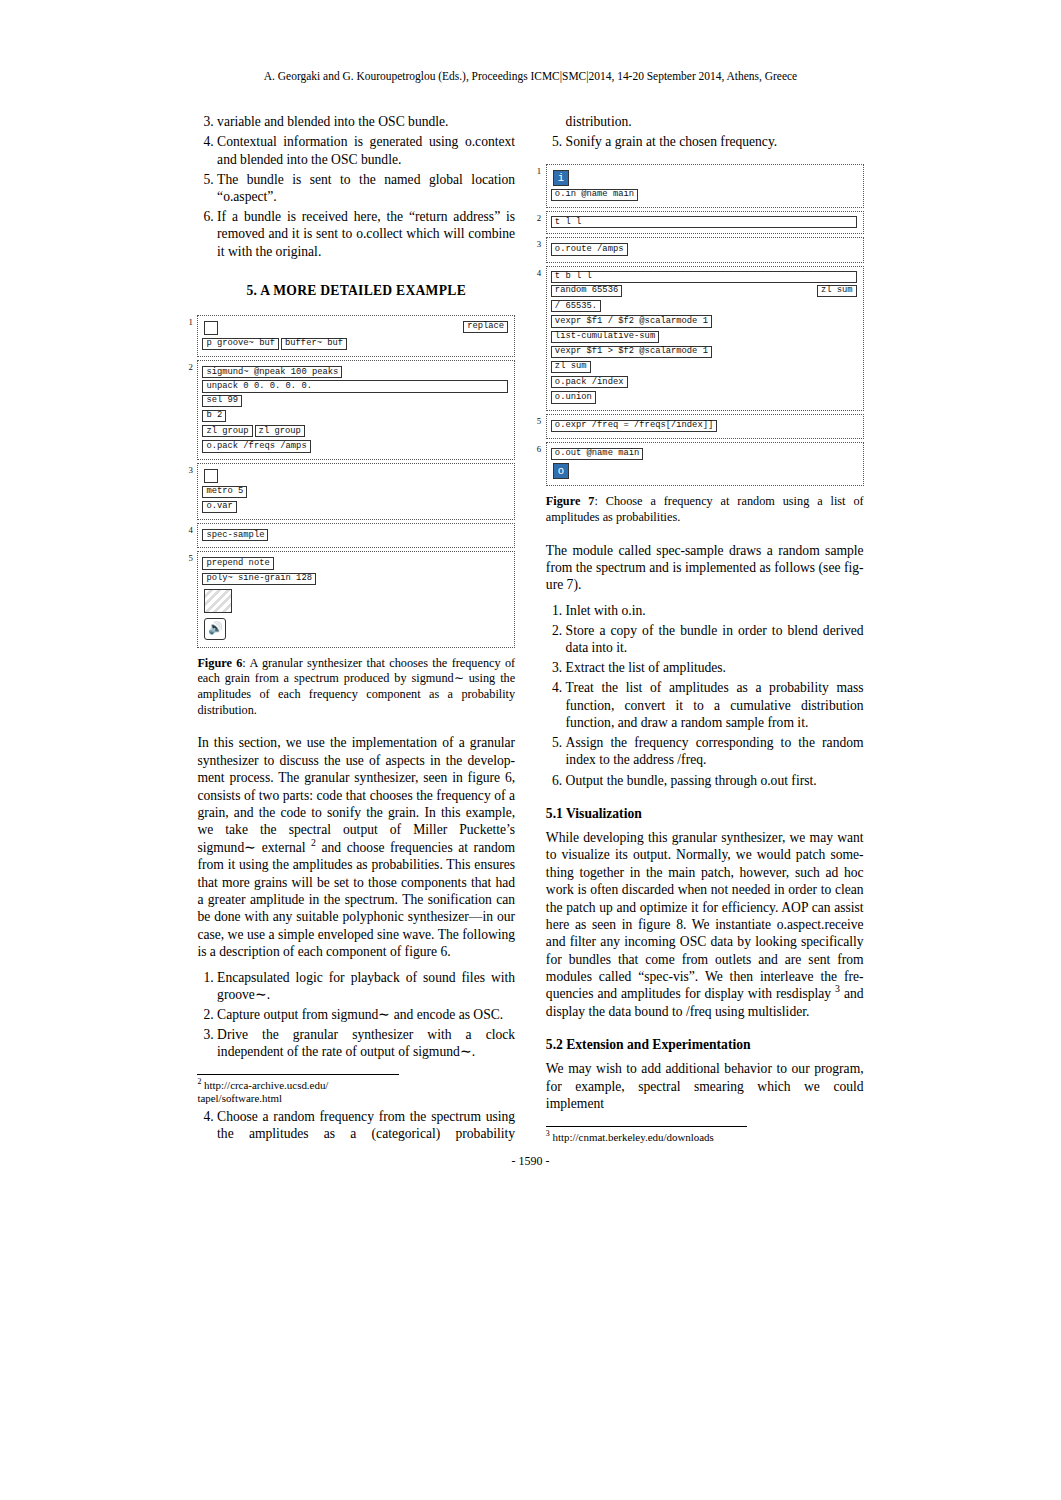A. Georgaki and G. Kouroupetroglou (Eds.), Proceedings ICMC|SMC|2014, 14-20 September 2014, Athens, Greece
variable and blended into the OSC bundle.
Contextual information is generated using o.context and blended into the OSC bundle.
The bundle is sent to the named global location “o.aspect”.
If a bundle is received here, the “return address” is removed and it is sent to o.collect which will combine it with the original.
5. A MORE DETAILED EXAMPLE
1 replace p groove~ buf buffer~ buf
2 sigmund~ @npeak 100 peaks unpack 0 0. 0. 0. 0. sel 99 b 2 zl group zl group o.pack /freqs /amps
3 metro 5 o.var
4 spec-sample
5 prepend note poly~ sine-grain 128 🔊
Figure 6: A granular synthesizer that chooses the frequency of each grain from a spectrum produced by sigmund∼ using the amplitudes of each frequency component as a probability distribution.
In this section, we use the implementation of a granular synthesizer to discuss the use of aspects in the development process. The granular synthesizer, seen in figure 6, consists of two parts: code that chooses the frequency of a grain, and the code to sonify the grain. In this example, we take the spectral output of Miller Puckette’s sigmund∼ external 2 and choose frequencies at random from it using the amplitudes as probabilities. This ensures that more grains will be set to those components that had a greater amplitude in the spectrum. The sonification can be done with any suitable polyphonic synthesizer—in our case, we use a simple enveloped sine wave. The following is a description of each component of figure 6.
Encapsulated logic for playback of sound files with groove∼.
Capture output from sigmund∼ and encode as OSC.
Drive the granular synthesizer with a clock independent of the rate of output of sigmund∼.
2 http://crca-archive.ucsd.edu/ tapel/software.html
Choose a random frequency from the spectrum using the amplitudes as a (categorical) probability distribution.
Sonify a grain at the chosen frequency.
1 i o.in @name main
2 t l l
3 o.route /amps
4 t b l l random 65536 zl sum / 65535. vexpr $f1 / $f2 @scalarmode 1 list-cumulative-sum vexpr $f1 > $f2 @scalarmode 1 zl sum o.pack /index o.union
5 o.expr /freq = /freqs[/index]]
6 o.out @name main o
Figure 7: Choose a frequency at random using a list of amplitudes as probabilities.
The module called spec-sample draws a random sample from the spectrum and is implemented as follows (see figure 7).
Inlet with o.in.
Store a copy of the bundle in order to blend derived data into it.
Extract the list of amplitudes.
Treat the list of amplitudes as a probability mass function, convert it to a cumulative distribution function, and draw a random sample from it.
Assign the frequency corresponding to the random index to the address /freq.
Output the bundle, passing through o.out first.
5.1 Visualization
While developing this granular synthesizer, we may want to visualize its output. Normally, we would patch something together in the main patch, however, such ad hoc work is often discarded when not needed in order to clean the patch up and optimize it for efficiency. AOP can assist here as seen in figure 8. We instantiate o.aspect.receive and filter any incoming OSC data by looking specifically for bundles that come from outlets and are sent from modules called “spec-vis”. We then interleave the frequencies and amplitudes for display with resdisplay 3 and display the data bound to /freq using multislider.
5.2 Extension and Experimentation
We may wish to add additional behavior to our program, for example, spectral smearing which we could implement
3 http://cnmat.berkeley.edu/downloads
- 1590 -